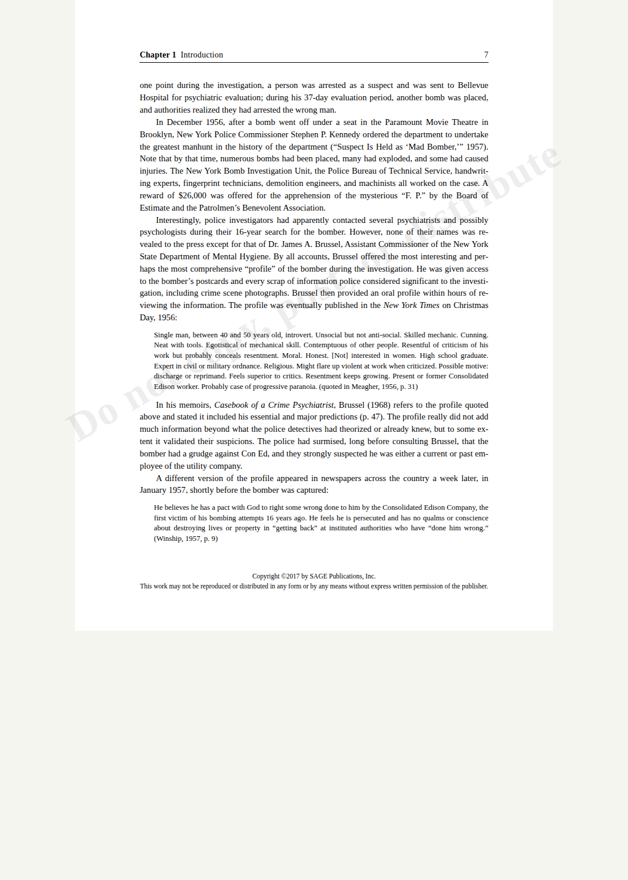Do not copy, post, or distribute
Chapter 1 Introduction
7
one point during the investigation, a person was arrested as a suspect and was sent to Bellevue Hospital for psychiatric evaluation; during his 37-day evaluation period, another bomb was placed, and authorities realized they had arrested the wrong man.
In December 1956, after a bomb went off under a seat in the Paramount Movie Theatre in Brooklyn, New York Police Commissioner Stephen P. Kennedy ordered the department to undertake the greatest manhunt in the history of the department (“Suspect Is Held as ‘Mad Bomber,’” 1957). Note that by that time, numerous bombs had been placed, many had exploded, and some had caused injuries. The New York Bomb Investigation Unit, the Police Bureau of Technical Service, handwriting experts, fingerprint technicians, demolition engineers, and machinists all worked on the case. A reward of $26,000 was offered for the apprehension of the mysterious “F. P.” by the Board of Estimate and the Patrolmen’s Benevolent Association.
Interestingly, police investigators had apparently contacted several psychiatrists and possibly psychologists during their 16-year search for the bomber. However, none of their names was revealed to the press except for that of Dr. James A. Brussel, Assistant Commissioner of the New York State Department of Mental Hygiene. By all accounts, Brussel offered the most interesting and perhaps the most comprehensive “profile” of the bomber during the investigation. He was given access to the bomber’s postcards and every scrap of information police considered significant to the investigation, including crime scene photographs. Brussel then provided an oral profile within hours of reviewing the information. The profile was eventually published in the New York Times on Christmas Day, 1956:
Single man, between 40 and 50 years old, introvert. Unsocial but not anti-social. Skilled mechanic. Cunning. Neat with tools. Egotistical of mechanical skill. Contemptuous of other people. Resentful of criticism of his work but probably conceals resentment. Moral. Honest. [Not] interested in women. High school graduate. Expert in civil or military ordnance. Religious. Might flare up violent at work when criticized. Possible motive: discharge or reprimand. Feels superior to critics. Resentment keeps growing. Present or former Consolidated Edison worker. Probably case of progressive paranoia. (quoted in Meagher, 1956, p. 31)
In his memoirs, Casebook of a Crime Psychiatrist, Brussel (1968) refers to the profile quoted above and stated it included his essential and major predictions (p. 47). The profile really did not add much information beyond what the police detectives had theorized or already knew, but to some extent it validated their suspicions. The police had surmised, long before consulting Brussel, that the bomber had a grudge against Con Ed, and they strongly suspected he was either a current or past employee of the utility company.
A different version of the profile appeared in newspapers across the country a week later, in January 1957, shortly before the bomber was captured:
He believes he has a pact with God to right some wrong done to him by the Consolidated Edison Company, the first victim of his bombing attempts 16 years ago. He feels he is persecuted and has no qualms or conscience about destroying lives or property in “getting back” at instituted authorities who have “done him wrong.” (Winship, 1957, p. 9)
Copyright ©2017 by SAGE Publications, Inc. This work may not be reproduced or distributed in any form or by any means without express written permission of the publisher.